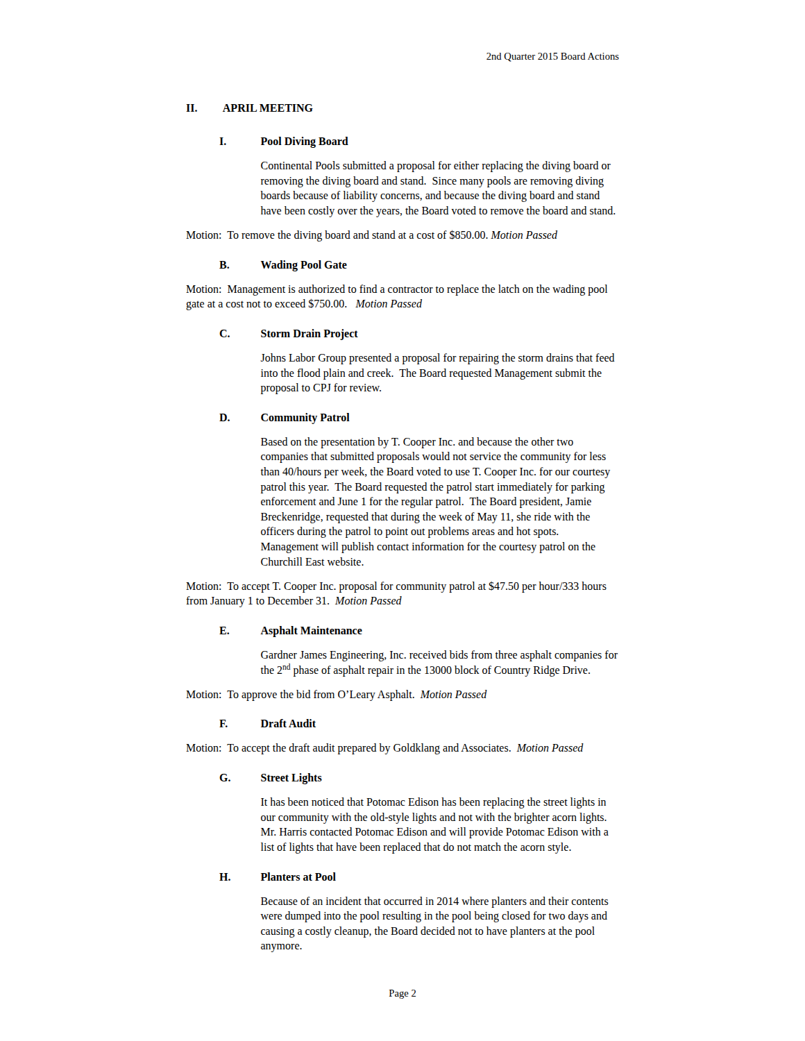2nd Quarter 2015 Board Actions
II. APRIL MEETING
I. Pool Diving Board
Continental Pools submitted a proposal for either replacing the diving board or removing the diving board and stand. Since many pools are removing diving boards because of liability concerns, and because the diving board and stand have been costly over the years, the Board voted to remove the board and stand.
Motion: To remove the diving board and stand at a cost of $850.00. Motion Passed
B. Wading Pool Gate
Motion: Management is authorized to find a contractor to replace the latch on the wading pool gate at a cost not to exceed $750.00. Motion Passed
C. Storm Drain Project
Johns Labor Group presented a proposal for repairing the storm drains that feed into the flood plain and creek. The Board requested Management submit the proposal to CPJ for review.
D. Community Patrol
Based on the presentation by T. Cooper Inc. and because the other two companies that submitted proposals would not service the community for less than 40/hours per week, the Board voted to use T. Cooper Inc. for our courtesy patrol this year. The Board requested the patrol start immediately for parking enforcement and June 1 for the regular patrol. The Board president, Jamie Breckenridge, requested that during the week of May 11, she ride with the officers during the patrol to point out problems areas and hot spots. Management will publish contact information for the courtesy patrol on the Churchill East website.
Motion: To accept T. Cooper Inc. proposal for community patrol at $47.50 per hour/333 hours from January 1 to December 31. Motion Passed
E. Asphalt Maintenance
Gardner James Engineering, Inc. received bids from three asphalt companies for the 2nd phase of asphalt repair in the 13000 block of Country Ridge Drive.
Motion: To approve the bid from O’Leary Asphalt. Motion Passed
F. Draft Audit
Motion: To accept the draft audit prepared by Goldklang and Associates. Motion Passed
G. Street Lights
It has been noticed that Potomac Edison has been replacing the street lights in our community with the old-style lights and not with the brighter acorn lights. Mr. Harris contacted Potomac Edison and will provide Potomac Edison with a list of lights that have been replaced that do not match the acorn style.
H. Planters at Pool
Because of an incident that occurred in 2014 where planters and their contents were dumped into the pool resulting in the pool being closed for two days and causing a costly cleanup, the Board decided not to have planters at the pool anymore.
Page 2